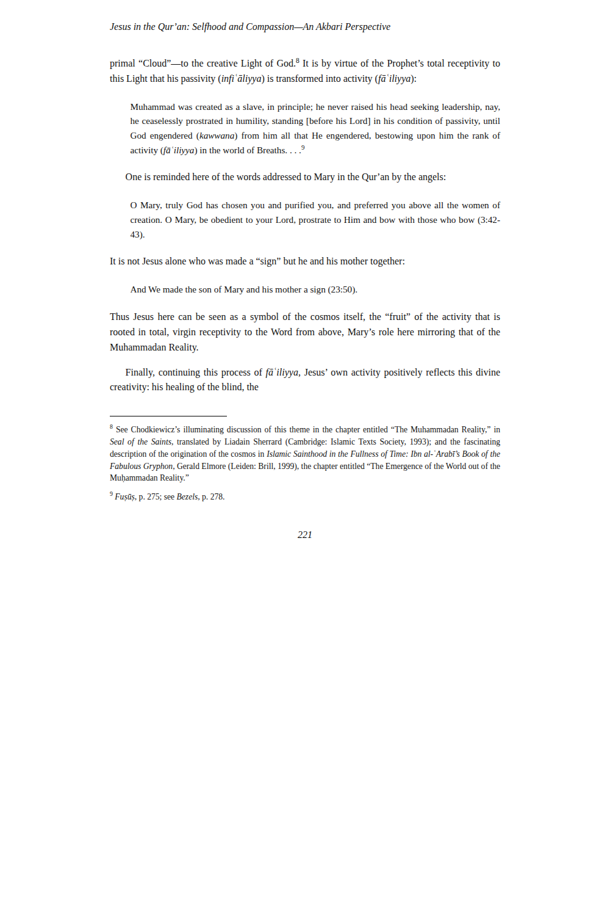Jesus in the Qurʼan: Selfhood and Compassion—An Akbari Perspective
primal “Cloud”—to the creative Light of God.8 It is by virtue of the Prophet’s total receptivity to this Light that his passivity (infiʿāliyya) is transformed into activity (fāʿiliyya):
Muhammad was created as a slave, in principle; he never raised his head seeking leadership, nay, he ceaselessly prostrated in humility, standing [before his Lord] in his condition of passivity, until God engendered (kawwana) from him all that He engendered, bestowing upon him the rank of activity (fāʿiliyya) in the world of Breaths. . . .9
One is reminded here of the words addressed to Mary in the Qurʼan by the angels:
O Mary, truly God has chosen you and purified you, and preferred you above all the women of creation. O Mary, be obedient to your Lord, prostrate to Him and bow with those who bow (3:42-43).
It is not Jesus alone who was made a “sign” but he and his mother together:
And We made the son of Mary and his mother a sign (23:50).
Thus Jesus here can be seen as a symbol of the cosmos itself, the “fruit” of the activity that is rooted in total, virgin receptivity to the Word from above, Mary’s role here mirroring that of the Muhammadan Reality.
Finally, continuing this process of fāʿiliyya, Jesus’ own activity positively reflects this divine creativity: his healing of the blind, the
8 See Chodkiewicz’s illuminating discussion of this theme in the chapter entitled “The Muhammadan Reality,” in Seal of the Saints, translated by Liadain Sherrard (Cambridge: Islamic Texts Society, 1993); and the fascinating description of the origination of the cosmos in Islamic Sainthood in the Fullness of Time: Ibn al-ʿArabī’s Book of the Fabulous Gryphon, Gerald Elmore (Leiden: Brill, 1999), the chapter entitled “The Emergence of the World out of the Muḥammadan Reality.”
9 Fuṣūṣ, p. 275; see Bezels, p. 278.
221